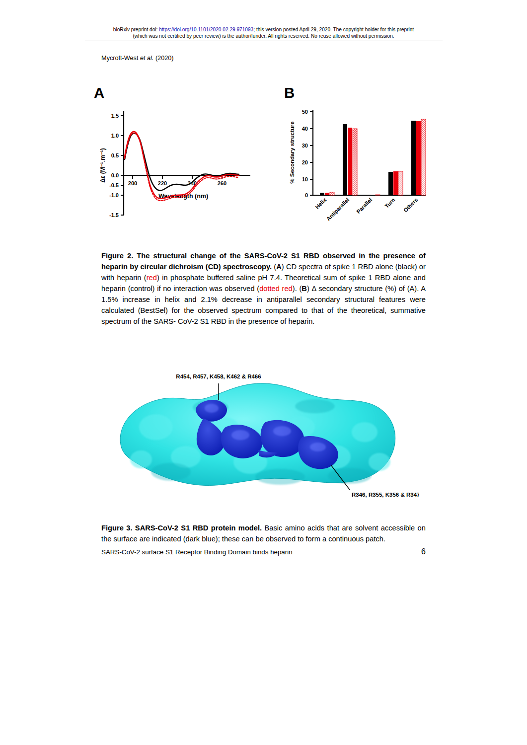bioRxiv preprint doi: https://doi.org/10.1101/2020.02.29.971093; this version posted April 29, 2020. The copyright holder for this preprint
(which was not certified by peer review) is the author/funder. All rights reserved. No reuse allowed without permission.
Mycroft-West et al. (2020)
A
1.5 1.0 0.5 0.0 -1.0 -1.5 -0.5 Δε (M⁻¹.m⁻¹) 200 220 240 260 Wavelength (nm)
B
50 40 30 20 10 0 % Secondary structure Helix Antiparallel Parallel Turn Others
Figure 2. The structural change of the SARS-CoV-2 S1 RBD observed in the presence of heparin by circular dichroism (CD) spectroscopy. (A) CD spectra of spike 1 RBD alone (black) or with heparin (red) in phosphate buffered saline pH 7.4. Theoretical sum of spike 1 RBD alone and heparin (control) if no interaction was observed (dotted red). (B) Δ secondary structure (%) of (A). A 1.5% increase in helix and 2.1% decrease in antiparallel secondary structural features were calculated (BestSel) for the observed spectrum compared to that of the theoretical, summative spectrum of the SARS- CoV-2 S1 RBD in the presence of heparin.
R454, R457, K458, K462 & R466 R346, R355, K356 & R347
Figure 3. SARS-CoV-2 S1 RBD protein model. Basic amino acids that are solvent accessible on the surface are indicated (dark blue); these can be observed to form a continuous patch.
SARS-CoV-2 surface S1 Receptor Binding Domain binds heparin 6